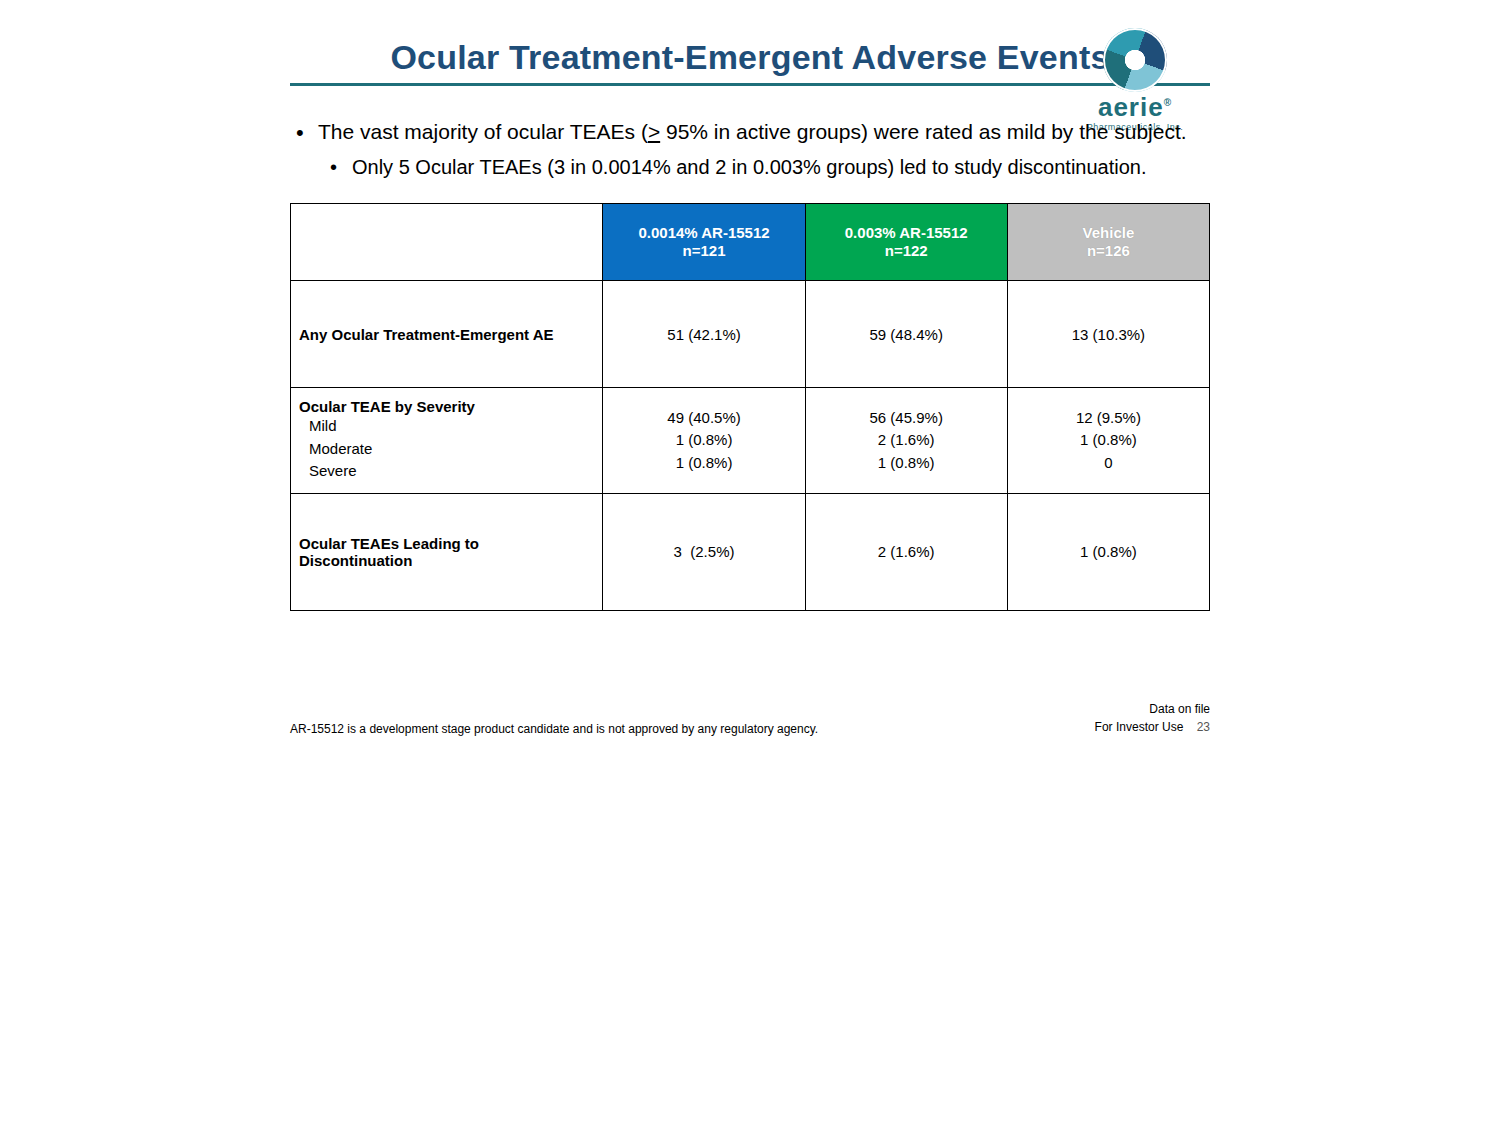aerie®
Pharmaceuticals, Inc.
Ocular Treatment-Emergent Adverse Events
The vast majority of ocular TEAEs (> 95% in active groups) were rated as mild by the subject.
Only 5 Ocular TEAEs (3 in 0.0014% and 2 in 0.003% groups) led to study discontinuation.
| | 0.0014% AR-15512 n=121 | 0.003% AR-15512 n=122 | Vehicle n=126 |
| --- | --- | --- | --- |
| Any Ocular Treatment-Emergent AE | 51 (42.1%) | 59 (48.4%) | 13 (10.3%) |
| Ocular TEAE by Severity Mild Moderate Severe | 49 (40.5%) 1 (0.8%) 1 (0.8%) | 56 (45.9%) 2 (1.6%) 1 (0.8%) | 12 (9.5%) 1 (0.8%) 0 |
| Ocular TEAEs Leading to Discontinuation | 3 (2.5%) | 2 (1.6%) | 1 (0.8%) |
AR-15512 is a development stage product candidate and is not approved by any regulatory agency.
Data on file
For Investor Use 23